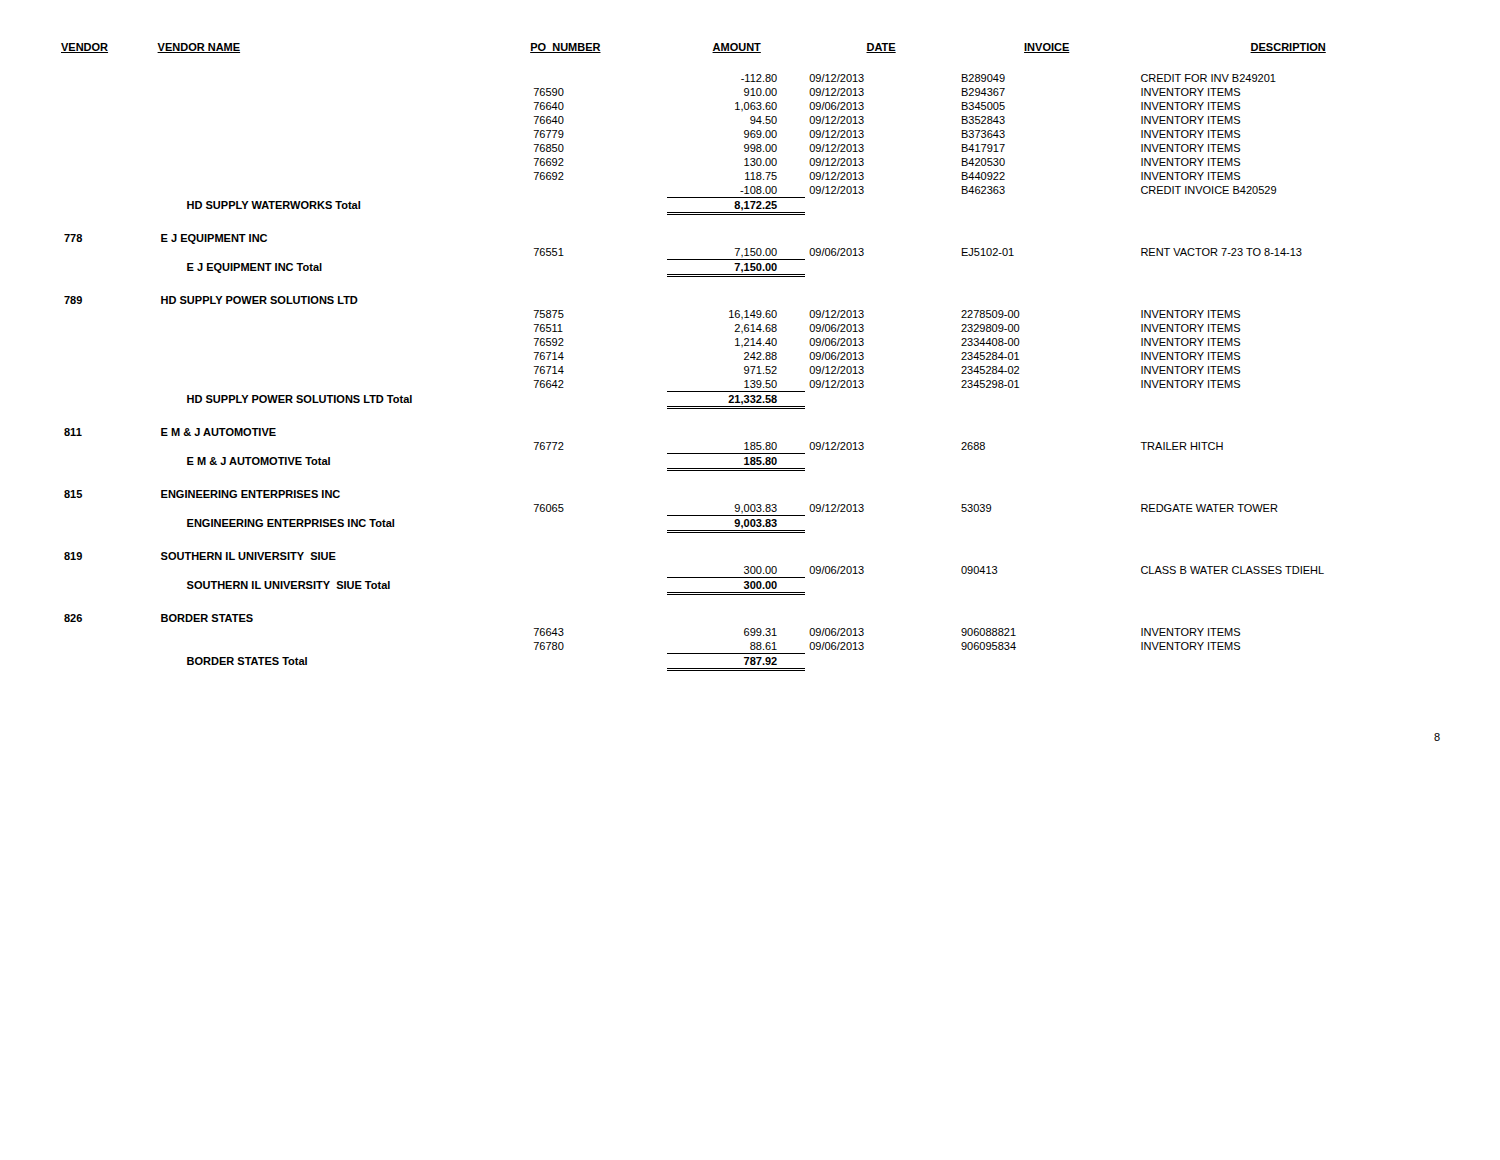| VENDOR | VENDOR NAME | PO_NUMBER | AMOUNT | DATE | INVOICE | DESCRIPTION |
| --- | --- | --- | --- | --- | --- | --- |
| | | | -112.80 | 09/12/2013 | B289049 | CREDIT FOR INV B249201 |
| | | 76590 | 910.00 | 09/12/2013 | B294367 | INVENTORY ITEMS |
| | | 76640 | 1,063.60 | 09/06/2013 | B345005 | INVENTORY ITEMS |
| | | 76640 | 94.50 | 09/12/2013 | B352843 | INVENTORY ITEMS |
| | | 76779 | 969.00 | 09/12/2013 | B373643 | INVENTORY ITEMS |
| | | 76850 | 998.00 | 09/12/2013 | B417917 | INVENTORY ITEMS |
| | | 76692 | 130.00 | 09/12/2013 | B420530 | INVENTORY ITEMS |
| | | 76692 | 118.75 | 09/12/2013 | B440922 | INVENTORY ITEMS |
| | | | -108.00 | 09/12/2013 | B462363 | CREDIT INVOICE B420529 |
| | HD SUPPLY WATERWORKS Total | | 8,172.25 | | | |
| 778 | E J EQUIPMENT INC | | | | | |
| | | 76551 | 7,150.00 | 09/06/2013 | EJ5102-01 | RENT VACTOR 7-23 TO 8-14-13 |
| | E J EQUIPMENT INC Total | | 7,150.00 | | | |
| 789 | HD SUPPLY POWER SOLUTIONS LTD | | | | | |
| | | 75875 | 16,149.60 | 09/12/2013 | 2278509-00 | INVENTORY ITEMS |
| | | 76511 | 2,614.68 | 09/06/2013 | 2329809-00 | INVENTORY ITEMS |
| | | 76592 | 1,214.40 | 09/06/2013 | 2334408-00 | INVENTORY ITEMS |
| | | 76714 | 242.88 | 09/06/2013 | 2345284-01 | INVENTORY ITEMS |
| | | 76714 | 971.52 | 09/12/2013 | 2345284-02 | INVENTORY ITEMS |
| | | 76642 | 139.50 | 09/12/2013 | 2345298-01 | INVENTORY ITEMS |
| | HD SUPPLY POWER SOLUTIONS LTD Total | | 21,332.58 | | | |
| 811 | E M & J AUTOMOTIVE | | | | | |
| | | 76772 | 185.80 | 09/12/2013 | 2688 | TRAILER HITCH |
| | E M & J AUTOMOTIVE Total | | 185.80 | | | |
| 815 | ENGINEERING ENTERPRISES INC | | | | | |
| | | 76065 | 9,003.83 | 09/12/2013 | 53039 | REDGATE WATER TOWER |
| | ENGINEERING ENTERPRISES INC Total | | 9,003.83 | | | |
| 819 | SOUTHERN IL UNIVERSITY SIUE | | | | | |
| | | | 300.00 | 09/06/2013 | 090413 | CLASS B WATER CLASSES TDIEHL |
| | SOUTHERN IL UNIVERSITY SIUE Total | | 300.00 | | | |
| 826 | BORDER STATES | | | | | |
| | | 76643 | 699.31 | 09/06/2013 | 906088821 | INVENTORY ITEMS |
| | | 76780 | 88.61 | 09/06/2013 | 906095834 | INVENTORY ITEMS |
| | BORDER STATES Total | | 787.92 | | | |
8